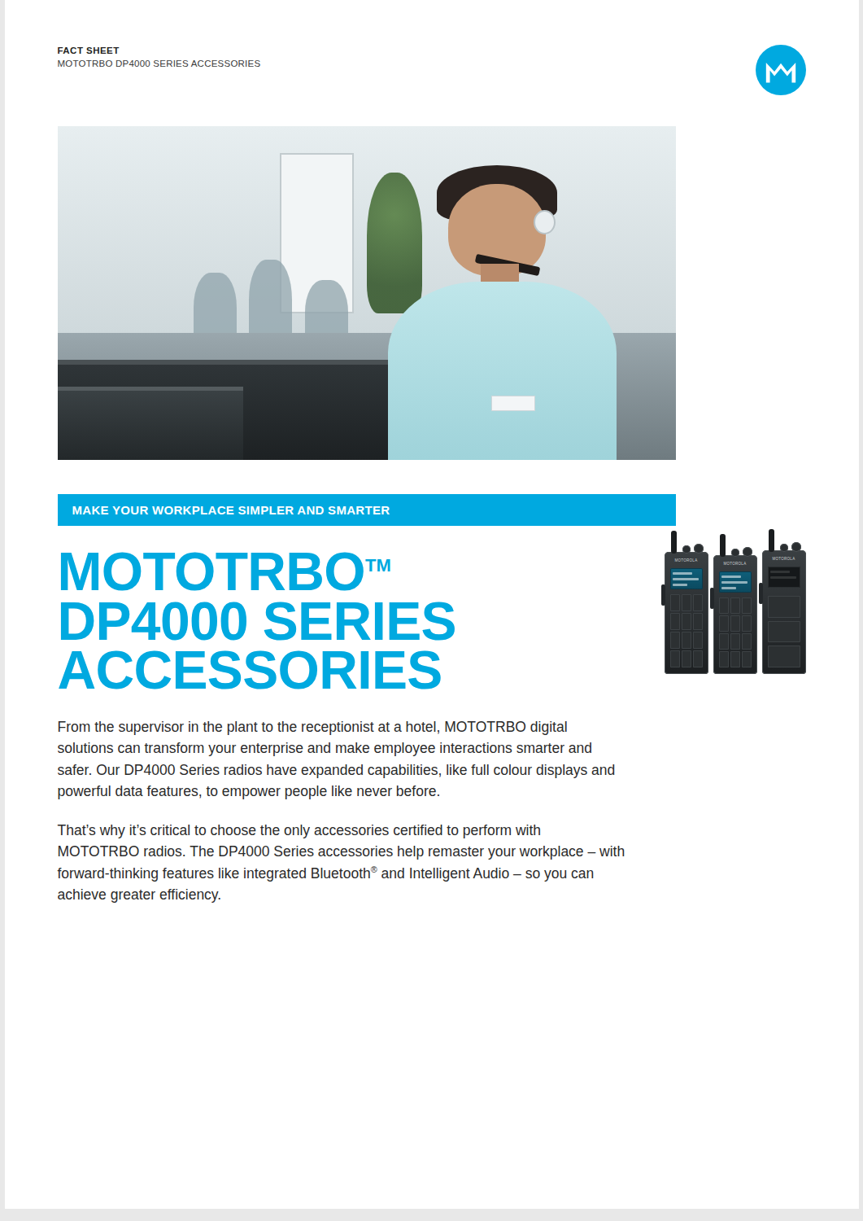FACT SHEET
MOTOTRBO DP4000 SERIES ACCESSORIES
MAKE YOUR WORKPLACE SIMPLER AND SMARTER
MOTOTRBOTM
DP4000 SERIES
ACCESSORIES
From the supervisor in the plant to the receptionist at a hotel, MOTOTRBO digital solutions can transform your enterprise and make employee interactions smarter and safer. Our DP4000 Series radios have expanded capabilities, like full colour displays and powerful data features, to empower people like never before.
That’s why it’s critical to choose the only accessories certified to perform with MOTOTRBO radios. The DP4000 Series accessories help remaster your workplace – with forward-thinking features like integrated Bluetooth® and Intelligent Audio – so you can achieve greater efficiency.
MOTOROLA
MOTOROLA
MOTOROLA